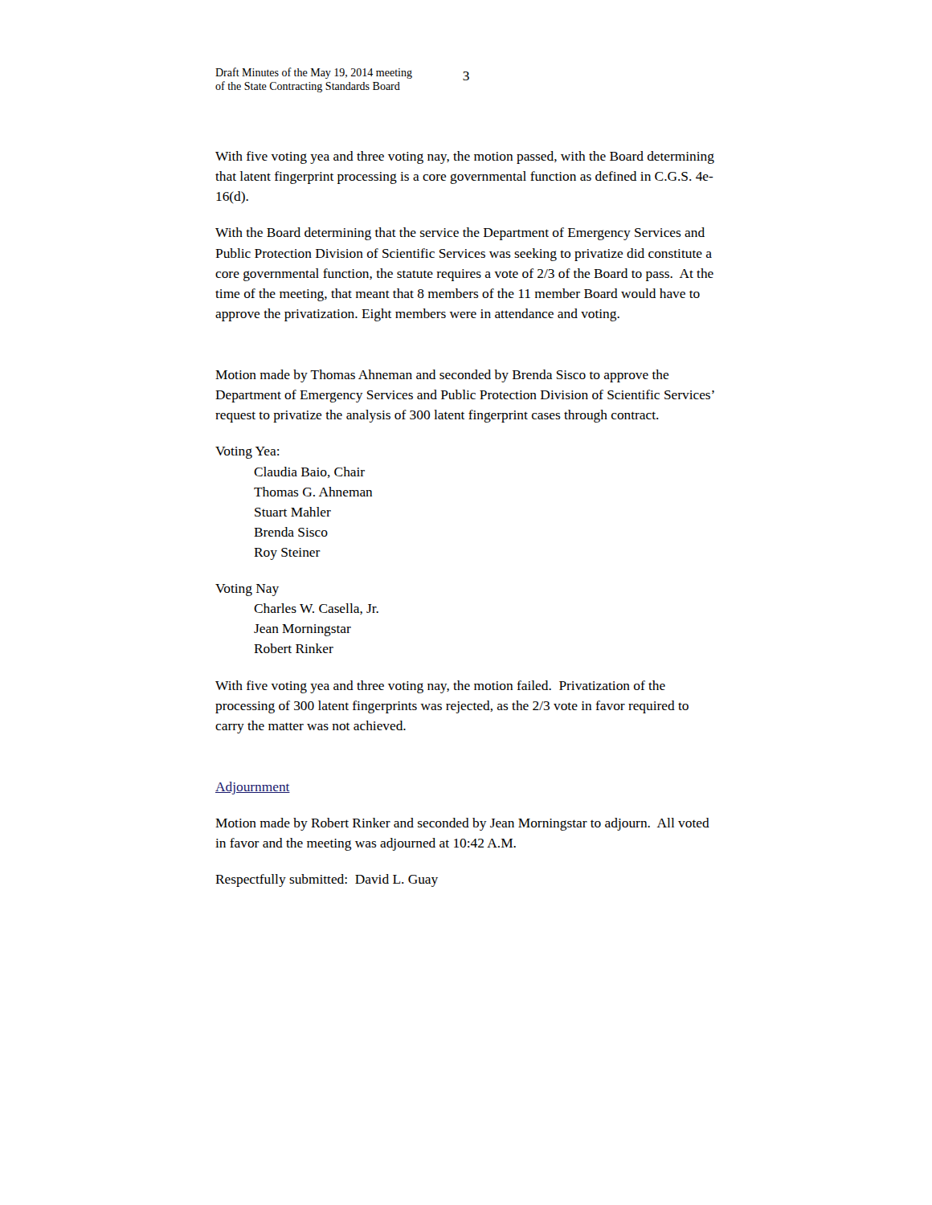3
Draft Minutes of the May 19, 2014 meeting
of the State Contracting Standards Board
With five voting yea and three voting nay, the motion passed, with the Board determining that latent fingerprint processing is a core governmental function as defined in C.G.S. 4e-16(d).
With the Board determining that the service the Department of Emergency Services and Public Protection Division of Scientific Services was seeking to privatize did constitute a core governmental function, the statute requires a vote of 2/3 of the Board to pass. At the time of the meeting, that meant that 8 members of the 11 member Board would have to approve the privatization. Eight members were in attendance and voting.
Motion made by Thomas Ahneman and seconded by Brenda Sisco to approve the Department of Emergency Services and Public Protection Division of Scientific Services’ request to privatize the analysis of 300 latent fingerprint cases through contract.
Voting Yea:
Claudia Baio, Chair
Thomas G. Ahneman
Stuart Mahler
Brenda Sisco
Roy Steiner
Voting Nay
Charles W. Casella, Jr.
Jean Morningstar
Robert Rinker
With five voting yea and three voting nay, the motion failed. Privatization of the processing of 300 latent fingerprints was rejected, as the 2/3 vote in favor required to carry the matter was not achieved.
Adjournment
Motion made by Robert Rinker and seconded by Jean Morningstar to adjourn. All voted in favor and the meeting was adjourned at 10:42 A.M.
Respectfully submitted: David L. Guay